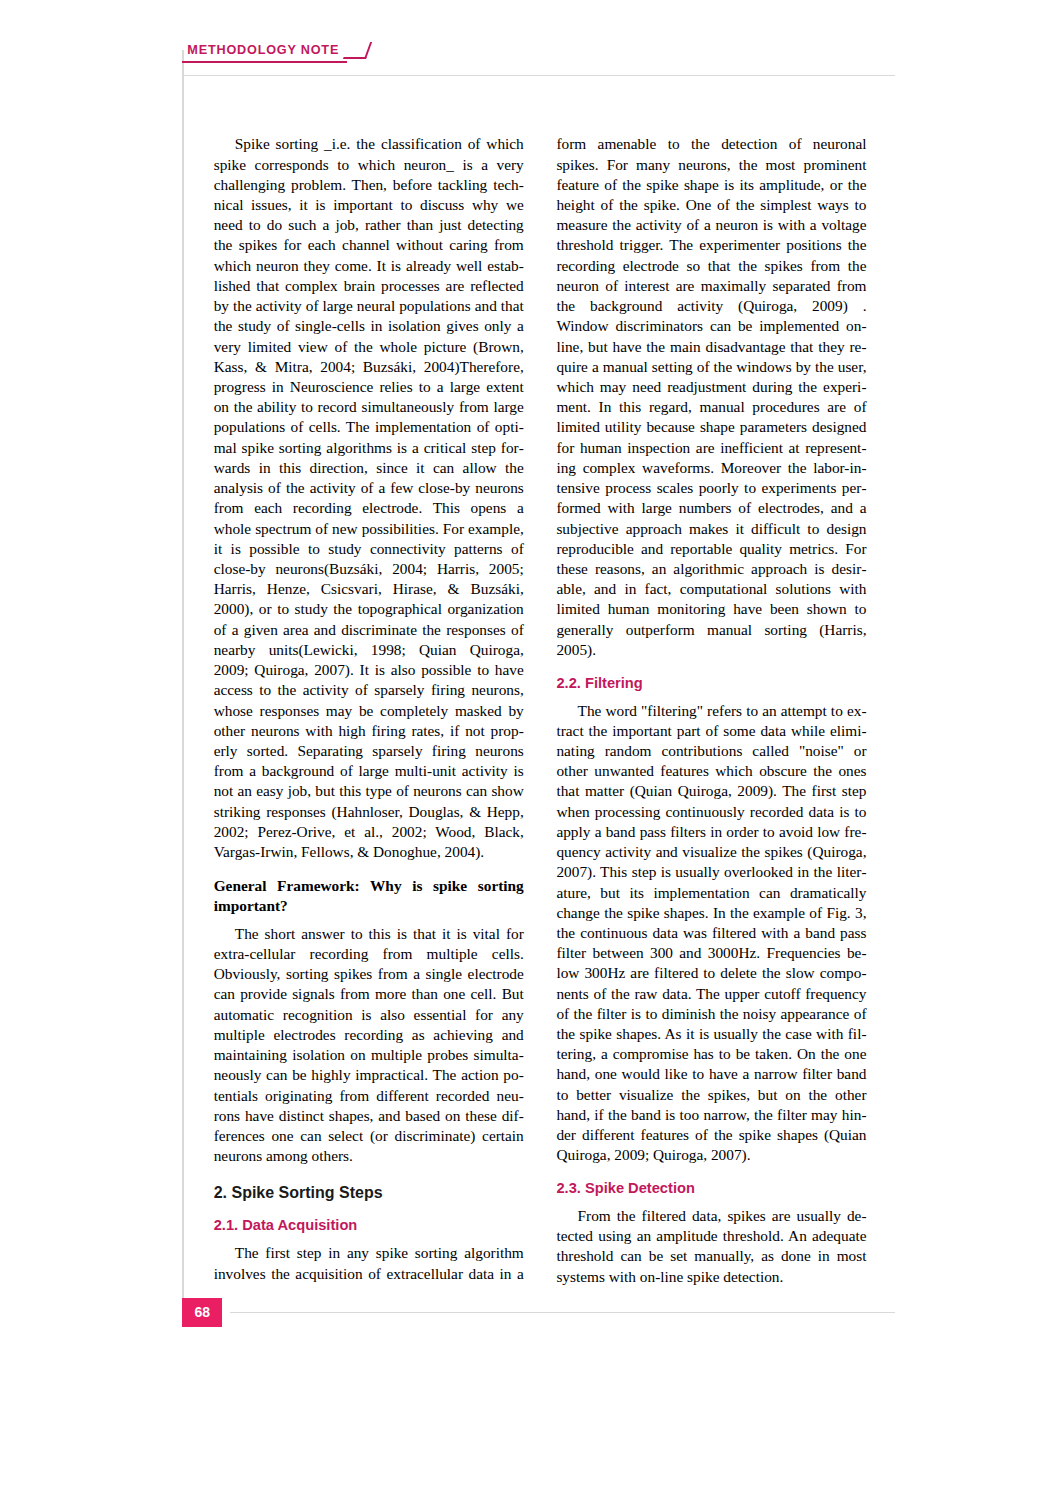Methodology Note
Spike sorting _i.e. the classification of which spike corresponds to which neuron_ is a very challenging problem. Then, before tackling technical issues, it is important to discuss why we need to do such a job, rather than just detecting the spikes for each channel without caring from which neuron they come. It is already well established that complex brain processes are reflected by the activity of large neural populations and that the study of single-cells in isolation gives only a very limited view of the whole picture (Brown, Kass, & Mitra, 2004; Buzsáki, 2004)Therefore, progress in Neuroscience relies to a large extent on the ability to record simultaneously from large populations of cells. The implementation of optimal spike sorting algorithms is a critical step forwards in this direction, since it can allow the analysis of the activity of a few close-by neurons from each recording electrode. This opens a whole spectrum of new possibilities. For example, it is possible to study connectivity patterns of close-by neurons(Buzsáki, 2004; Harris, 2005; Harris, Henze, Csicsvari, Hirase, & Buzsáki, 2000), or to study the topographical organization of a given area and discriminate the responses of nearby units(Lewicki, 1998; Quian Quiroga, 2009; Quiroga, 2007). It is also possible to have access to the activity of sparsely firing neurons, whose responses may be completely masked by other neurons with high firing rates, if not properly sorted. Separating sparsely firing neurons from a background of large multi-unit activity is not an easy job, but this type of neurons can show striking responses (Hahnloser, Douglas, & Hepp, 2002; Perez-Orive, et al., 2002; Wood, Black, Vargas-Irwin, Fellows, & Donoghue, 2004).
General Framework: Why is spike sorting important?
The short answer to this is that it is vital for extra-cellular recording from multiple cells. Obviously, sorting spikes from a single electrode can provide signals from more than one cell. But automatic recognition is also essential for any multiple electrodes recording as achieving and maintaining isolation on multiple probes simultaneously can be highly impractical. The action potentials originating from different recorded neurons have distinct shapes, and based on these differences one can select (or discriminate) certain neurons among others.
2. Spike Sorting Steps
2.1. Data Acquisition
The first step in any spike sorting algorithm involves the acquisition of extracellular data in a form amenable to the detection of neuronal spikes. For many neurons, the most prominent feature of the spike shape is its amplitude, or the height of the spike. One of the simplest ways to measure the activity of a neuron is with a voltage threshold trigger. The experimenter positions the recording electrode so that the spikes from the neuron of interest are maximally separated from the background activity (Quiroga, 2009) . Window discriminators can be implemented on-line, but have the main disadvantage that they require a manual setting of the windows by the user, which may need readjustment during the experiment. In this regard, manual procedures are of limited utility because shape parameters designed for human inspection are inefficient at representing complex waveforms. Moreover the labor-intensive process scales poorly to experiments performed with large numbers of electrodes, and a subjective approach makes it difficult to design reproducible and reportable quality metrics. For these reasons, an algorithmic approach is desirable, and in fact, computational solutions with limited human monitoring have been shown to generally outperform manual sorting (Harris, 2005).
2.2. Filtering
The word "filtering" refers to an attempt to extract the important part of some data while eliminating random contributions called "noise" or other unwanted features which obscure the ones that matter (Quian Quiroga, 2009). The first step when processing continuously recorded data is to apply a band pass filters in order to avoid low frequency activity and visualize the spikes (Quiroga, 2007). This step is usually overlooked in the literature, but its implementation can dramatically change the spike shapes. In the example of Fig. 3, the continuous data was filtered with a band pass filter between 300 and 3000Hz. Frequencies below 300Hz are filtered to delete the slow components of the raw data. The upper cutoff frequency of the filter is to diminish the noisy appearance of the spike shapes. As it is usually the case with filtering, a compromise has to be taken. On the one hand, one would like to have a narrow filter band to better visualize the spikes, but on the other hand, if the band is too narrow, the filter may hinder different features of the spike shapes (Quian Quiroga, 2009; Quiroga, 2007).
2.3. Spike Detection
From the filtered data, spikes are usually detected using an amplitude threshold. An adequate threshold can be set manually, as done in most systems with on-line spike detection.
68